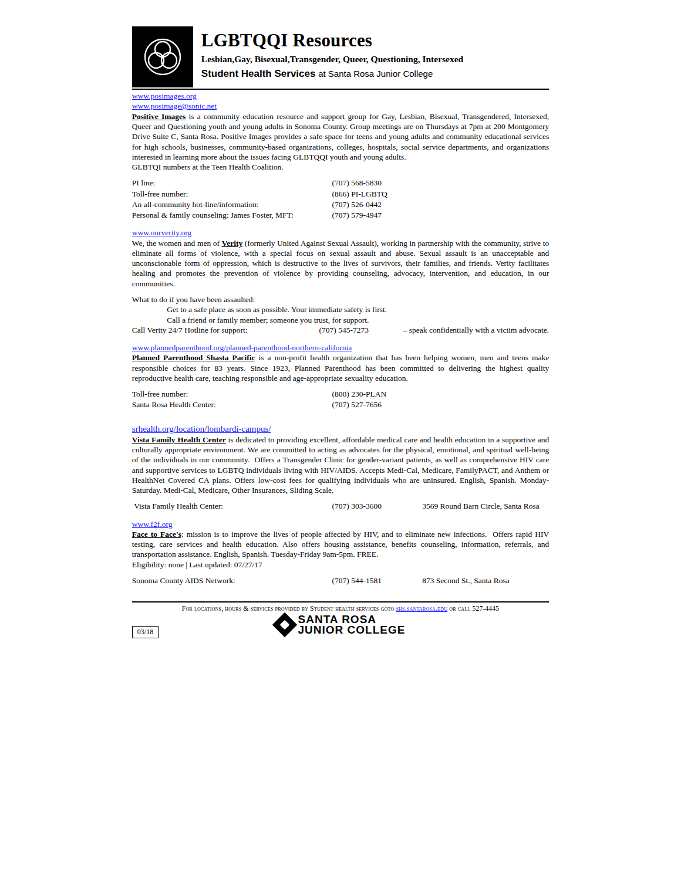LGBTQQI Resources
Lesbian,Gay, Bisexual,Transgender, Queer, Questioning, Intersexed
Student Health Services at Santa Rosa Junior College
www.posimages.org www.posimage@sonic.net
Positive Images is a community education resource and support group for Gay, Lesbian, Bisexual, Transgendered, Intersexed, Queer and Questioning youth and young adults in Sonoma County. Group meetings are on Thursdays at 7pm at 200 Montgomery Drive Suite C, Santa Rosa. Positive Images provides a safe space for teens and young adults and community educational services for high schools, businesses, community-based organizations, colleges, hospitals, social service departments, and organizations interested in learning more about the issues facing GLBTQQI youth and young adults.
GLBTQI numbers at the Teen Health Coalition.
| PI line: | (707) 568-5830 | |
| Toll-free number: | (866) PI-LGBTQ | |
| An all-community hot-line/information: | (707) 526-0442 | |
| Personal & family counseling: James Foster, MFT: | (707) 579-4947 | |
www.ourverity.org
We, the women and men of Verity (formerly United Against Sexual Assault), working in partnership with the community, strive to eliminate all forms of violence, with a special focus on sexual assault and abuse. Sexual assault is an unacceptable and unconscionable form of oppression, which is destructive to the lives of survivors, their families, and friends. Verity facilitates healing and promotes the prevention of violence by providing counseling, advocacy, intervention, and education, in our communities.
What to do if you have been assaulted:
Get to a safe place as soon as possible. Your immediate safety is first.
Call a friend or family member; someone you trust, for support.
| Call Verity 24/7 Hotline for support: | (707) 545-7273 | – speak confidentially with a victim advocate. |
www.plannedparenthood.org/planned-parenthood-northern-california
Planned Parenthood Shasta Pacific is a non-profit health organization that has been helping women, men and teens make responsible choices for 83 years. Since 1923, Planned Parenthood has been committed to delivering the highest quality reproductive health care, teaching responsible and age-appropriate sexuality education.
| Toll-free number: | (800) 230-PLAN | |
| Santa Rosa Health Center: | (707) 527-7656 | |
srhealth.org/location/lombardi-campus/
Vista Family Health Center is dedicated to providing excellent, affordable medical care and health education in a supportive and culturally appropriate environment. We are committed to acting as advocates for the physical, emotional, and spiritual well-being of the individuals in our community. Offers a Transgender Clinic for gender-variant patients, as well as comprehensive HIV care and supportive services to LGBTQ individuals living with HIV/AIDS. Accepts Medi-Cal, Medicare, FamilyPACT, and Anthem or HealthNet Covered CA plans. Offers low-cost fees for qualifying individuals who are uninsured. English, Spanish. Monday-Saturday. Medi-Cal, Medicare, Other Insurances, Sliding Scale.
| Vista Family Health Center: | (707) 303-3600 | 3569 Round Barn Circle, Santa Rosa |
www.f2f.org
Face to Face's: mission is to improve the lives of people affected by HIV, and to eliminate new infections. Offers rapid HIV testing, care services and health education. Also offers housing assistance, benefits counseling, information, referrals, and transportation assistance. English, Spanish. Tuesday-Friday 9am-5pm. FREE.
Eligibility: none | Last updated: 07/27/17
| Sonoma County AIDS Network: | (707) 544-1581 | 873 Second St., Santa Rosa |
For locations, hours & services provided by Student health services goto shs.santarosa.edu or call 527-4445
SANTA ROSA
JUNIOR COLLEGE
03/18